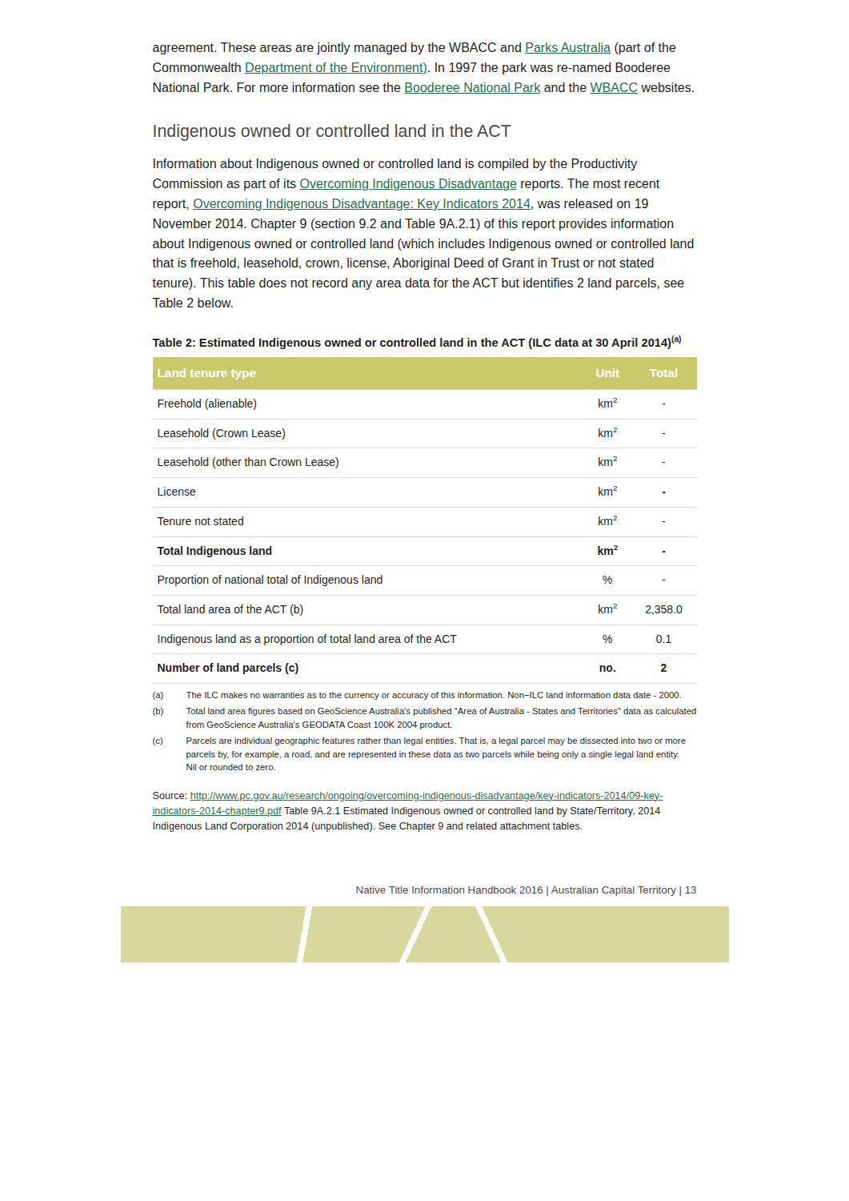agreement. These areas are jointly managed by the WBACC and Parks Australia (part of the Commonwealth Department of the Environment). In 1997 the park was re-named Booderee National Park. For more information see the Booderee National Park and the WBACC websites.
Indigenous owned or controlled land in the ACT
Information about Indigenous owned or controlled land is compiled by the Productivity Commission as part of its Overcoming Indigenous Disadvantage reports. The most recent report, Overcoming Indigenous Disadvantage: Key Indicators 2014, was released on 19 November 2014. Chapter 9 (section 9.2 and Table 9A.2.1) of this report provides information about Indigenous owned or controlled land (which includes Indigenous owned or controlled land that is freehold, leasehold, crown, license, Aboriginal Deed of Grant in Trust or not stated tenure). This table does not record any area data for the ACT but identifies 2 land parcels, see Table 2 below.
Table 2: Estimated Indigenous owned or controlled land in the ACT (ILC data at 30 April 2014)(a)
| Land tenure type | Unit | Total |
| --- | --- | --- |
| Freehold (alienable) | km 2 | - |
| Leasehold (Crown Lease) | km 2 | - |
| Leasehold (other than Crown Lease) | km 2 | - |
| License | km 2 | - |
| Tenure not stated | km 2 | - |
| Total Indigenous land | km 2 | - |
| Proportion of national total of Indigenous land | % | - |
| Total land area of the ACT (b) | km 2 | 2,358.0 |
| Indigenous land as a proportion of total land area of the ACT | % | 0.1 |
| Number of land parcels (c) | no. | 2 |
| (a) | The ILC makes no warranties as to the currency or accuracy of this information. Non−ILC land information data date - 2000. |
| (b) | Total land area figures based on GeoScience Australia's published "Area of Australia - States and Territories" data as calculated from GeoScience Australia's GEODATA Coast 100K 2004 product. |
| (c) | Parcels are individual geographic features rather than legal entities. That is, a legal parcel may be dissected into two or more parcels by, for example, a road, and are represented in these data as two parcels while being only a single legal land entity. Nil or rounded to zero. |
Source: http://www.pc.gov.au/research/ongoing/overcoming-indigenous-disadvantage/key-indicators-2014/09-key-indicators-2014-chapter9.pdf Table 9A.2.1 Estimated Indigenous owned or controlled land by State/Territory, 2014 Indigenous Land Corporation 2014 (unpublished). See Chapter 9 and related attachment tables.
Native Title Information Handbook 2016 | Australian Capital Territory | 13